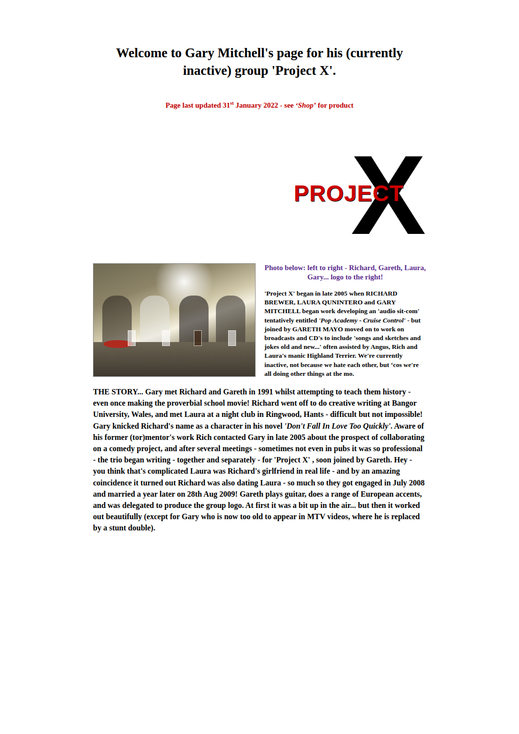Welcome to Gary Mitchell's page for his (currently inactive) group 'Project X'.
Page last updated 31st January 2022 - see ‘Shop’ for product
X PROJECT
Photo below: left to right - Richard, Gareth, Laura, Gary... logo to the right!
'Project X' began in late 2005 when RICHARD BREWER, LAURA QUNINTERO and GARY MITCHELL began work developing an 'audio sit-com' tentatively entitled 'Pop Academy - Cruise Control' - but joined by GARETH MAYO moved on to work on broadcasts and CD's to include 'songs and sketches and jokes old and new...' often assisted by Angus, Rich and Laura's manic Highland Terrier. We're currently inactive, not because we hate each other, but ‘cos we're all doing other things at the mo.
THE STORY... Gary met Richard and Gareth in 1991 whilst attempting to teach them history - even once making the proverbial school movie! Richard went off to do creative writing at Bangor University, Wales, and met Laura at a night club in Ringwood, Hants - difficult but not impossible! Gary knicked Richard's name as a character in his novel 'Don't Fall In Love Too Quickly'. Aware of his former (tor)mentor's work Rich contacted Gary in late 2005 about the prospect of collaborating on a comedy project, and after several meetings - sometimes not even in pubs it was so professional - the trio began writing - together and separately - for 'Project X' , soon joined by Gareth. Hey - you think that's complicated Laura was Richard's girlfriend in real life - and by an amazing coincidence it turned out Richard was also dating Laura - so much so they got engaged in July 2008 and married a year later on 28th Aug 2009! Gareth plays guitar, does a range of European accents, and was delegated to produce the group logo. At first it was a bit up in the air... but then it worked out beautifully (except for Gary who is now too old to appear in MTV videos, where he is replaced by a stunt double).